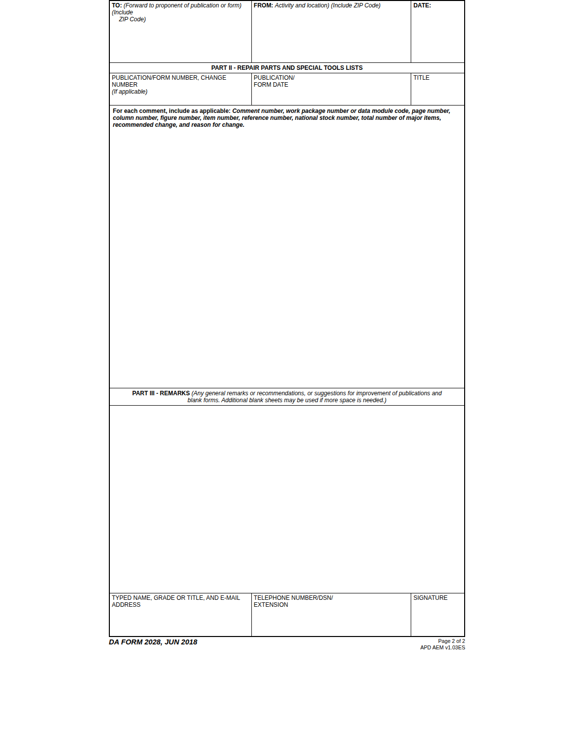| TO: (Forward to proponent of publication or form) (Include ZIP Code) | FROM: Activity and location) (Include ZIP Code) | DATE: |
| PART II - REPAIR PARTS AND SPECIAL TOOLS LISTS |
| PUBLICATION/FORM NUMBER, CHANGE NUMBER (If applicable) | PUBLICATION/ FORM DATE | TITLE |
| For each comment, include as applicable: Comment number, work package number or data module code, page number, column number, figure number, item number, reference number, national stock number, total number of major items, recommended change, and reason for change. |
| PART III - REMARKS (Any general remarks or recommendations, or suggestions for improvement of publications and blank forms. Additional blank sheets may be used if more space is needed.) |
| TYPED NAME, GRADE OR TITLE, AND E-MAIL ADDRESS | TELEPHONE NUMBER/DSN/ EXTENSION | SIGNATURE |
DA FORM 2028, JUN 2018
Page 2 of 2
APD AEM v1.03ES